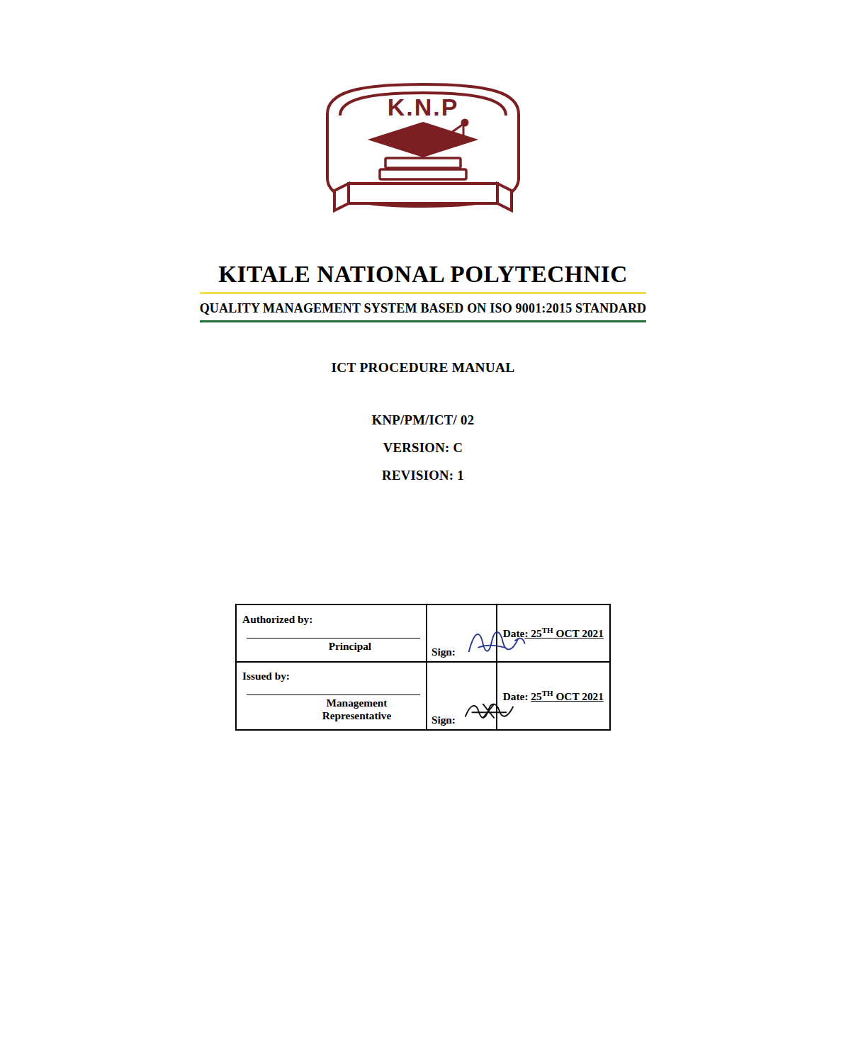K.N.P
KITALE NATIONAL POLYTECHNIC
QUALITY MANAGEMENT SYSTEM BASED ON ISO 9001:2015 STANDARD
ICT PROCEDURE MANUAL
KNP/PM/ICT/ 02
VERSION: C
REVISION: 1
| Authorized by: Principal | Sign: | Date : 25 TH OCT 2021 |
| Issued by: Management Representative | Sign: | Date: 25 TH OCT 2021 |